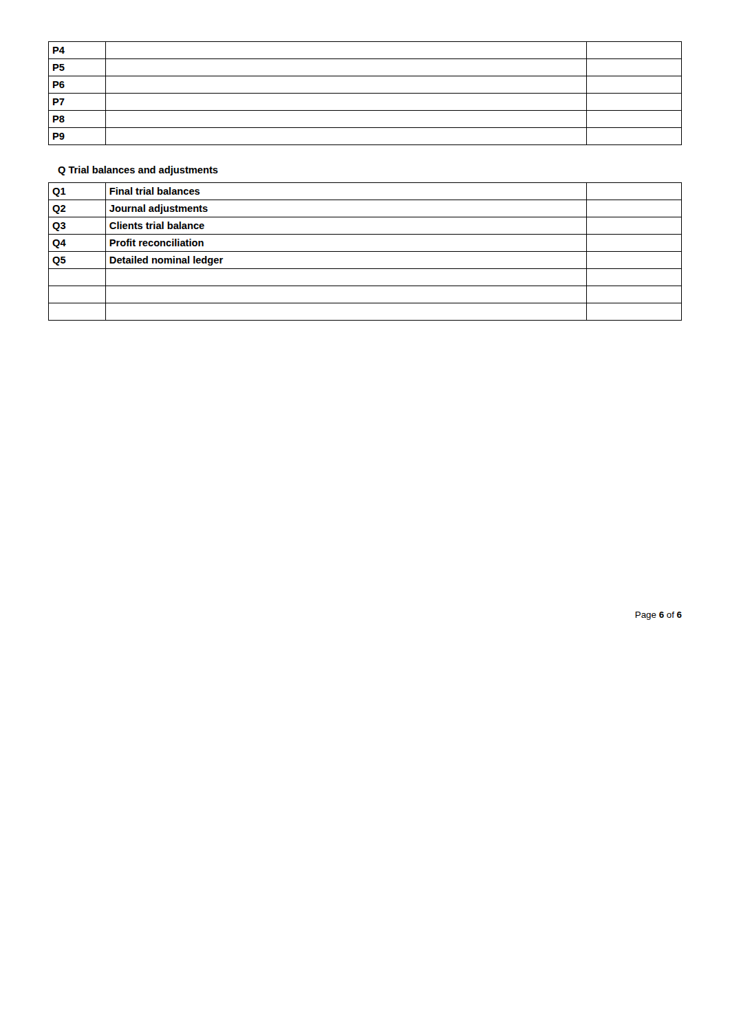| P4 | | |
| P5 | | |
| P6 | | |
| P7 | | |
| P8 | | |
| P9 | | |
Q Trial balances and adjustments
| Q1 | Final trial balances | |
| Q2 | Journal adjustments | |
| Q3 | Clients trial balance | |
| Q4 | Profit reconciliation | |
| Q5 | Detailed nominal ledger | |
Page 6 of 6